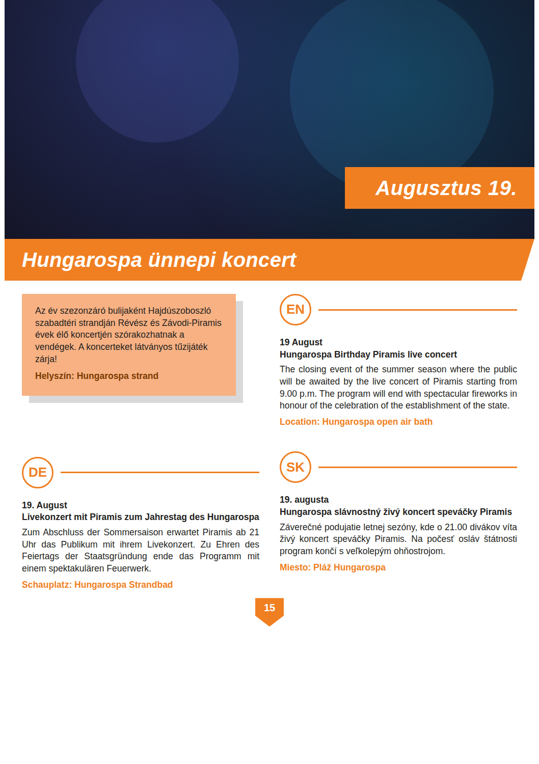Augusztus 19.
Hungarospa ünnepi koncert
Az év szezonzáró bulijaként Hajdúszoboszló szabadtéri strandján Révész és Závodi-Piramis évek élő koncertjén szórakozhatnak a vendégek. A koncerteket látványos tűzijáték zárja!
Helyszín: Hungarospa strand
DE
19. August
Livekonzert mit Piramis zum Jahrestag des Hungarospa
Zum Abschluss der Sommersaison erwartet Piramis ab 21 Uhr das Publikum mit ihrem Livekonzert. Zu Ehren des Feiertags der Staatsgründung ende das Programm mit einem spektakulären Feuerwerk.
Schauplatz: Hungarospa Strandbad
EN
19 August
Hungarospa Birthday Piramis live concert
The closing event of the summer season where the public will be awaited by the live concert of Piramis starting from 9.00 p.m. The program will end with spectacular fireworks in honour of the celebration of the establishment of the state.
Location: Hungarospa open air bath
SK
19. augusta
Hungarospa slávnostný živý koncert speváčky Piramis
Záverečné podujatie letnej sezóny, kde o 21.00 divákov víta živý koncert speváčky Piramis. Na počesť osláv štátnosti program končí s veľkolepým ohňostrojom.
Miesto: Pláž Hungarospa
15